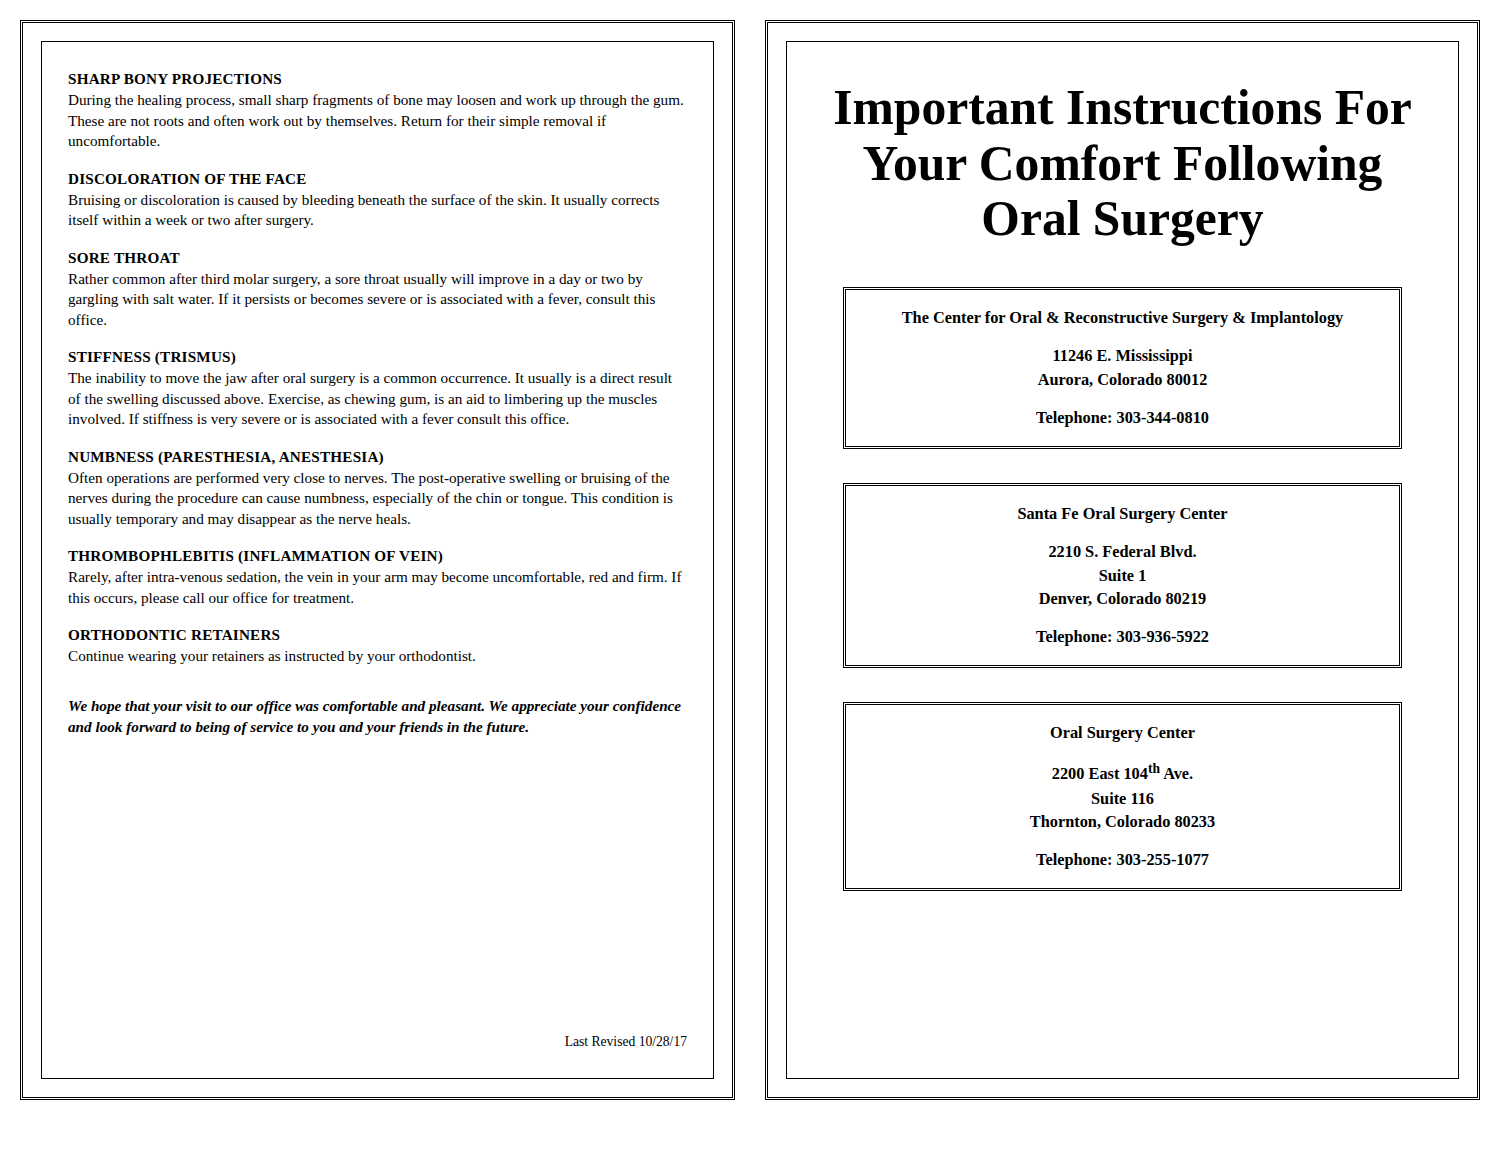Sharp Bony Projections
During the healing process, small sharp fragments of bone may loosen and work up through the gum. These are not roots and often work out by themselves. Return for their simple removal if uncomfortable.
Discoloration of the Face
Bruising or discoloration is caused by bleeding beneath the surface of the skin. It usually corrects itself within a week or two after surgery.
Sore Throat
Rather common after third molar surgery, a sore throat usually will improve in a day or two by gargling with salt water. If it persists or becomes severe or is associated with a fever, consult this office.
Stiffness (Trismus)
The inability to move the jaw after oral surgery is a common occurrence. It usually is a direct result of the swelling discussed above. Exercise, as chewing gum, is an aid to limbering up the muscles involved. If stiffness is very severe or is associated with a fever consult this office.
Numbness (Paresthesia, Anesthesia)
Often operations are performed very close to nerves. The post-operative swelling or bruising of the nerves during the procedure can cause numbness, especially of the chin or tongue. This condition is usually temporary and may disappear as the nerve heals.
Thrombophlebitis (Inflammation of Vein)
Rarely, after intra-venous sedation, the vein in your arm may become uncomfortable, red and firm. If this occurs, please call our office for treatment.
Orthodontic Retainers
Continue wearing your retainers as instructed by your orthodontist.
We hope that your visit to our office was comfortable and pleasant. We appreciate your confidence and look forward to being of service to you and your friends in the future.
Last Revised 10/28/17
Important Instructions For Your Comfort Following Oral Surgery
The Center for Oral & Reconstructive Surgery & Implantology
11246 E. Mississippi
Aurora, Colorado 80012
Telephone: 303-344-0810
Santa Fe Oral Surgery Center
2210 S. Federal Blvd.
Suite 1
Denver, Colorado 80219
Telephone: 303-936-5922
Oral Surgery Center
2200 East 104th Ave.
Suite 116
Thornton, Colorado 80233
Telephone: 303-255-1077